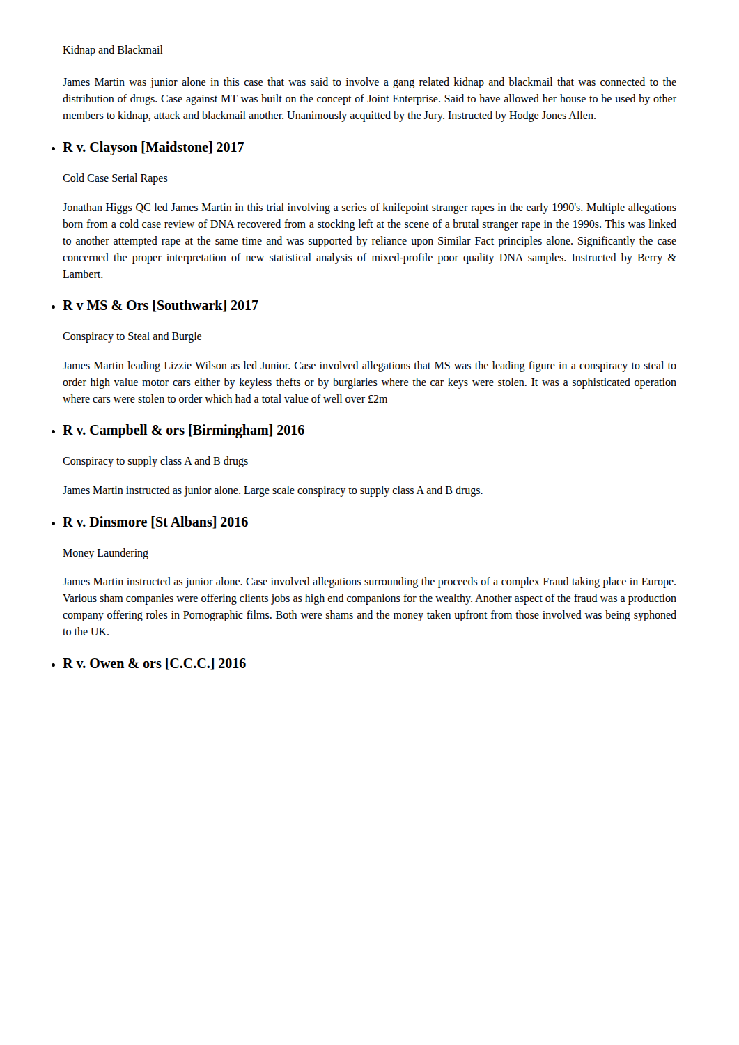Kidnap and Blackmail
James Martin was junior alone in this case that was said to involve a gang related kidnap and blackmail that was connected to the distribution of drugs. Case against MT was built on the concept of Joint Enterprise. Said to have allowed her house to be used by other members to kidnap, attack and blackmail another. Unanimously acquitted by the Jury. Instructed by Hodge Jones Allen.
R v. Clayson [Maidstone] 2017
Cold Case Serial Rapes
Jonathan Higgs QC led James Martin in this trial involving a series of knifepoint stranger rapes in the early 1990's. Multiple allegations born from a cold case review of DNA recovered from a stocking left at the scene of a brutal stranger rape in the 1990s. This was linked to another attempted rape at the same time and was supported by reliance upon Similar Fact principles alone. Significantly the case concerned the proper interpretation of new statistical analysis of mixed-profile poor quality DNA samples. Instructed by Berry & Lambert.
R v MS & Ors [Southwark] 2017
Conspiracy to Steal and Burgle
James Martin leading Lizzie Wilson as led Junior. Case involved allegations that MS was the leading figure in a conspiracy to steal to order high value motor cars either by keyless thefts or by burglaries where the car keys were stolen. It was a sophisticated operation where cars were stolen to order which had a total value of well over £2m
R v. Campbell & ors [Birmingham] 2016
Conspiracy to supply class A and B drugs
James Martin instructed as junior alone. Large scale conspiracy to supply class A and B drugs.
R v. Dinsmore [St Albans] 2016
Money Laundering
James Martin instructed as junior alone. Case involved allegations surrounding the proceeds of a complex Fraud taking place in Europe. Various sham companies were offering clients jobs as high end companions for the wealthy. Another aspect of the fraud was a production company offering roles in Pornographic films. Both were shams and the money taken upfront from those involved was being syphoned to the UK.
R v. Owen & ors [C.C.C.] 2016